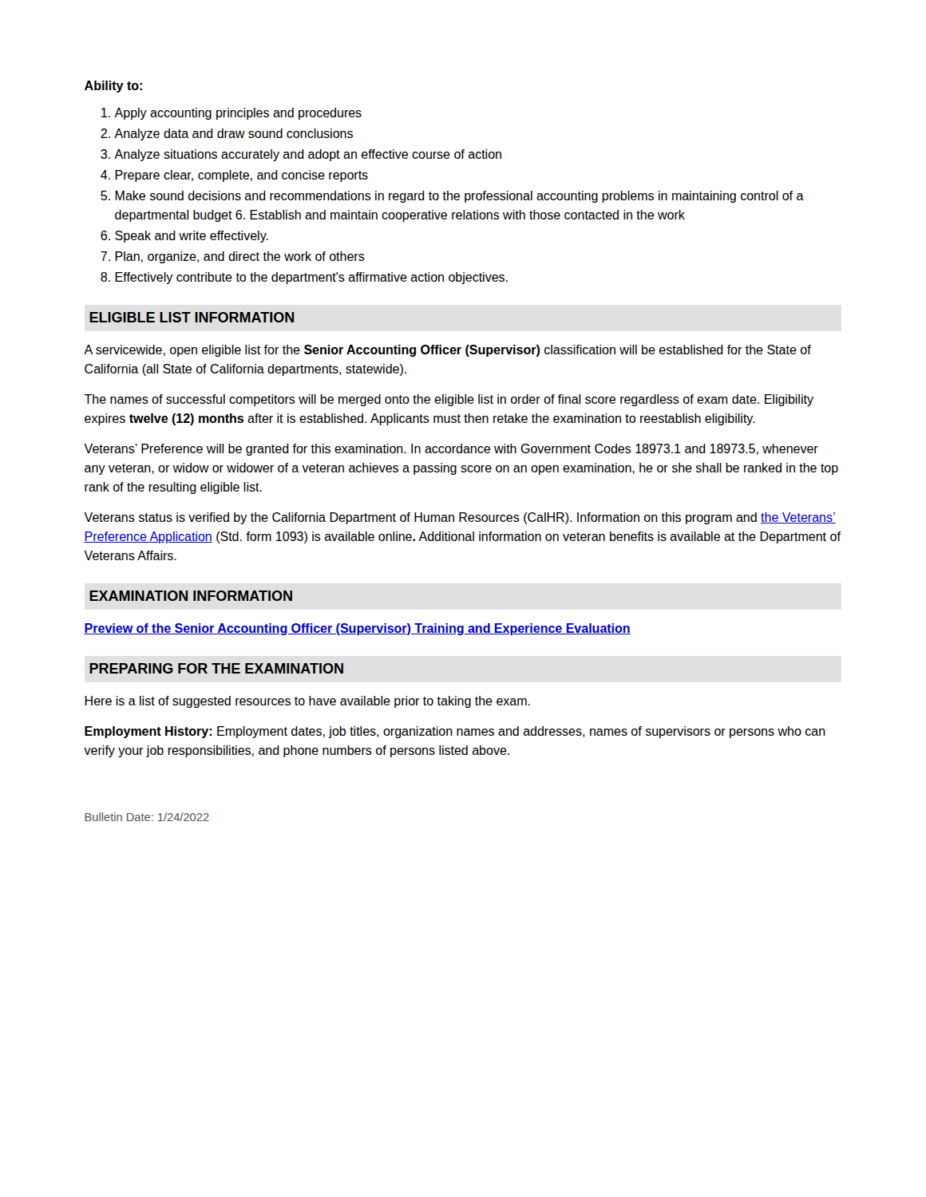Ability to:
Apply accounting principles and procedures
Analyze data and draw sound conclusions
Analyze situations accurately and adopt an effective course of action
Prepare clear, complete, and concise reports
Make sound decisions and recommendations in regard to the professional accounting problems in maintaining control of a departmental budget 6. Establish and maintain cooperative relations with those contacted in the work
Speak and write effectively.
Plan, organize, and direct the work of others
Effectively contribute to the department's affirmative action objectives.
ELIGIBLE LIST INFORMATION
A servicewide, open eligible list for the Senior Accounting Officer (Supervisor) classification will be established for the State of California (all State of California departments, statewide).
The names of successful competitors will be merged onto the eligible list in order of final score regardless of exam date. Eligibility expires twelve (12) months after it is established. Applicants must then retake the examination to reestablish eligibility.
Veterans’ Preference will be granted for this examination. In accordance with Government Codes 18973.1 and 18973.5, whenever any veteran, or widow or widower of a veteran achieves a passing score on an open examination, he or she shall be ranked in the top rank of the resulting eligible list.
Veterans status is verified by the California Department of Human Resources (CalHR). Information on this program and the Veterans’ Preference Application (Std. form 1093) is available online. Additional information on veteran benefits is available at the Department of Veterans Affairs.
EXAMINATION INFORMATION
Preview of the Senior Accounting Officer (Supervisor) Training and Experience Evaluation
PREPARING FOR THE EXAMINATION
Here is a list of suggested resources to have available prior to taking the exam.
Employment History: Employment dates, job titles, organization names and addresses, names of supervisors or persons who can verify your job responsibilities, and phone numbers of persons listed above.
Bulletin Date: 1/24/2022